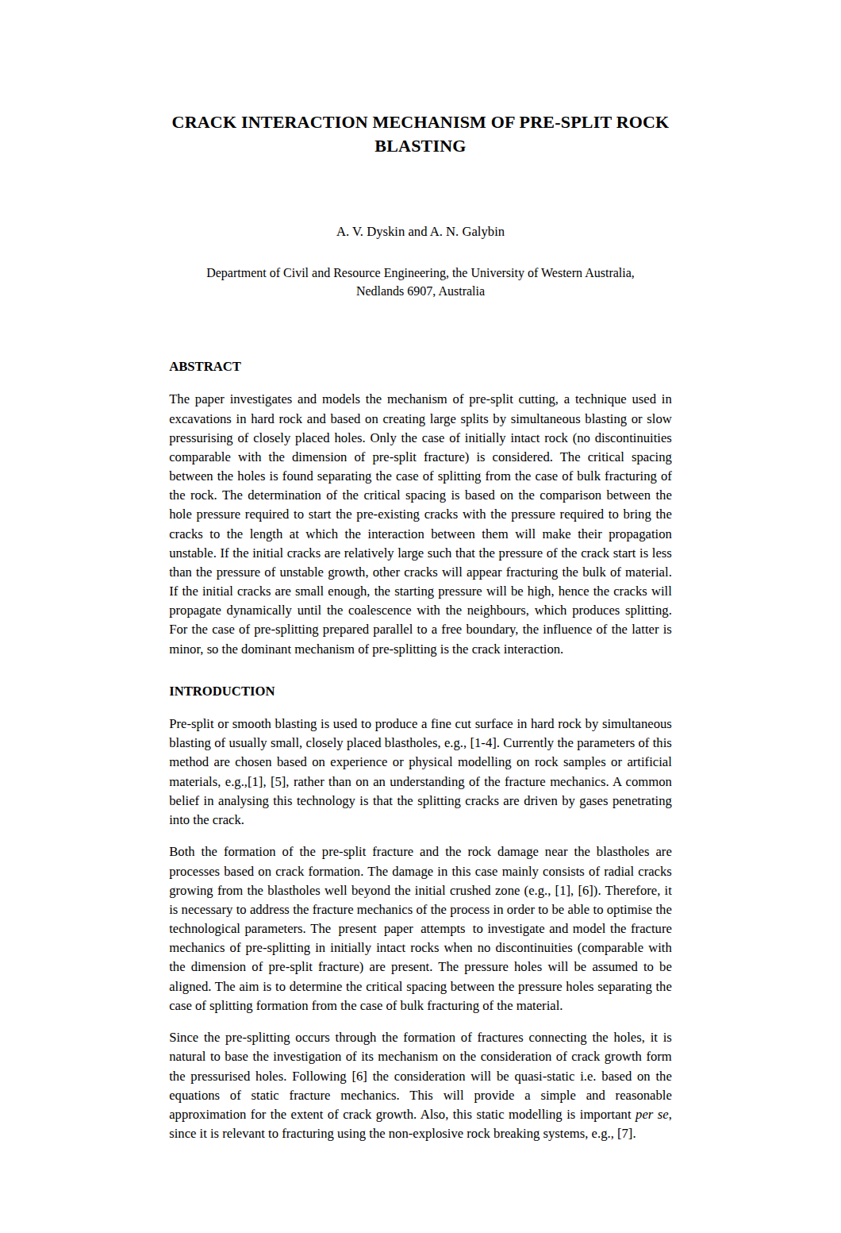CRACK INTERACTION MECHANISM OF PRE-SPLIT ROCK
BLASTING
A. V. Dyskin and A. N. Galybin
Department of Civil and Resource Engineering, the University of Western Australia,
Nedlands 6907, Australia
Abstract
The paper investigates and models the mechanism of pre-split cutting, a technique used in excavations in hard rock and based on creating large splits by simultaneous blasting or slow pressurising of closely placed holes. Only the case of initially intact rock (no discontinuities comparable with the dimension of pre-split fracture) is considered. The critical spacing between the holes is found separating the case of splitting from the case of bulk fracturing of the rock. The determination of the critical spacing is based on the comparison between the hole pressure required to start the pre-existing cracks with the pressure required to bring the cracks to the length at which the interaction between them will make their propagation unstable. If the initial cracks are relatively large such that the pressure of the crack start is less than the pressure of unstable growth, other cracks will appear fracturing the bulk of material. If the initial cracks are small enough, the starting pressure will be high, hence the cracks will propagate dynamically until the coalescence with the neighbours, which produces splitting. For the case of pre-splitting prepared parallel to a free boundary, the influence of the latter is minor, so the dominant mechanism of pre-splitting is the crack interaction.
Introduction
Pre-split or smooth blasting is used to produce a fine cut surface in hard rock by simultaneous blasting of usually small, closely placed blastholes, e.g., [1-4]. Currently the parameters of this method are chosen based on experience or physical modelling on rock samples or artificial materials, e.g.,[1], [5], rather than on an understanding of the fracture mechanics. A common belief in analysing this technology is that the splitting cracks are driven by gases penetrating into the crack.
Both the formation of the pre-split fracture and the rock damage near the blastholes are processes based on crack formation. The damage in this case mainly consists of radial cracks growing from the blastholes well beyond the initial crushed zone (e.g., [1], [6]). Therefore, it is necessary to address the fracture mechanics of the process in order to be able to optimise the technological parameters. The present paper attempts to investigate and model the fracture mechanics of pre-splitting in initially intact rocks when no discontinuities (comparable with the dimension of pre-split fracture) are present. The pressure holes will be assumed to be aligned. The aim is to determine the critical spacing between the pressure holes separating the case of splitting formation from the case of bulk fracturing of the material.
Since the pre-splitting occurs through the formation of fractures connecting the holes, it is natural to base the investigation of its mechanism on the consideration of crack growth form the pressurised holes. Following [6] the consideration will be quasi-static i.e. based on the equations of static fracture mechanics. This will provide a simple and reasonable approximation for the extent of crack growth. Also, this static modelling is important per se, since it is relevant to fracturing using the non-explosive rock breaking systems, e.g., [7].